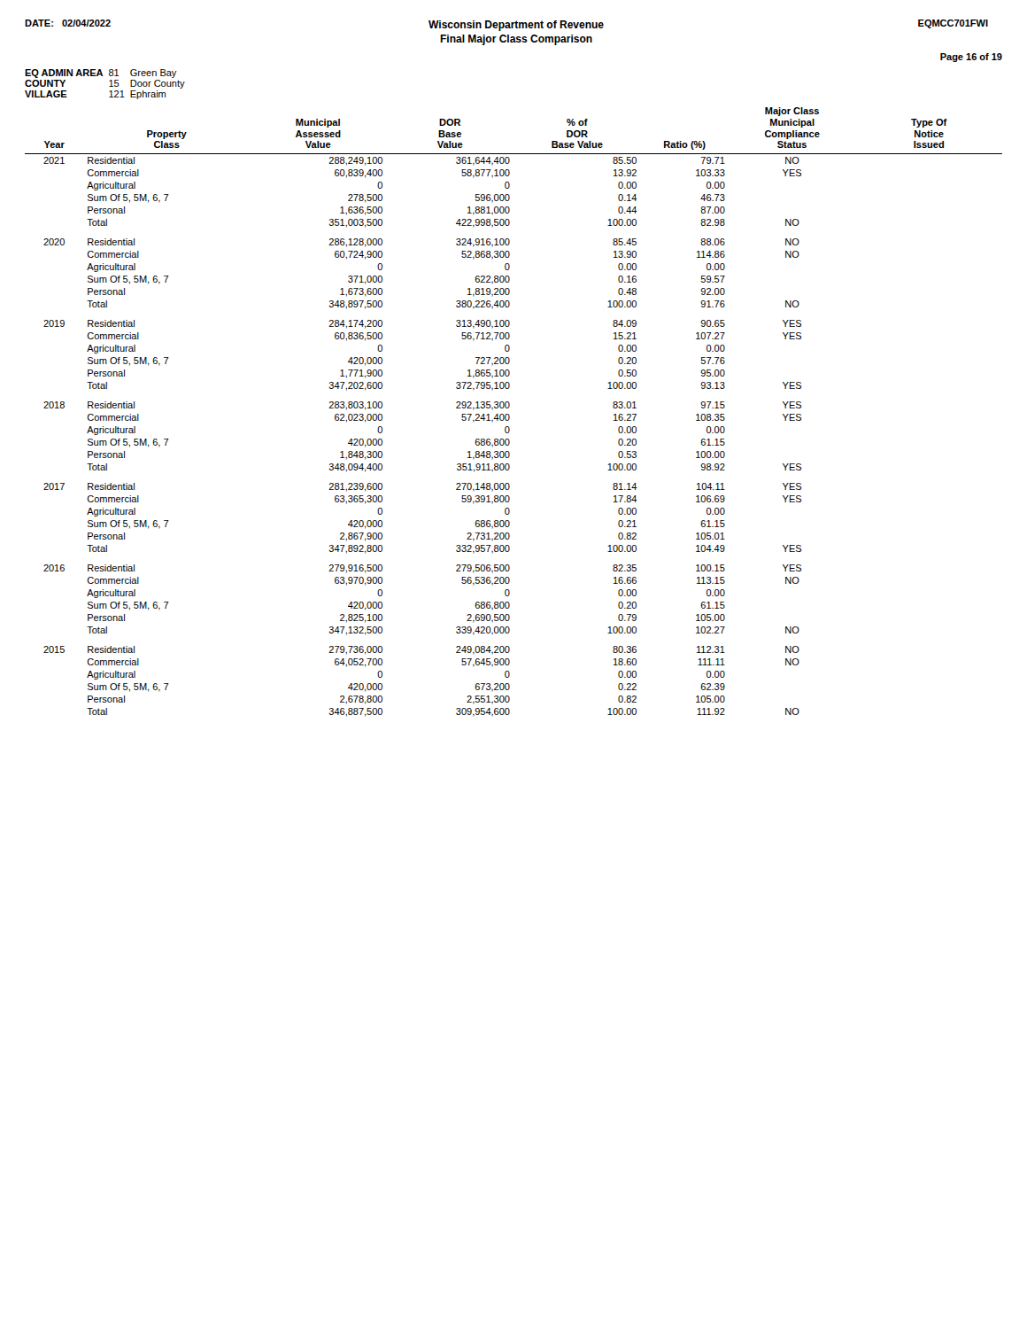DATE: 02/04/2022
Wisconsin Department of Revenue
Final Major Class Comparison
EQMCC701FWI
Page 16 of 19
| EQ ADMIN AREA | 81 | Green Bay |
| COUNTY | 15 | Door County |
| VILLAGE | 121 | Ephraim |
| Year | Property Class | Municipal Assessed Value | DOR Base Value | % of DOR Base Value | Ratio (%) | Major Class Municipal Compliance Status | Type Of Notice Issued |
| --- | --- | --- | --- | --- | --- | --- | --- |
| 2021 | Residential | 288,249,100 | 361,644,400 | 85.50 | 79.71 | NO | |
| | Commercial | 60,839,400 | 58,877,100 | 13.92 | 103.33 | YES | |
| | Agricultural | 0 | 0 | 0.00 | 0.00 | | |
| | Sum Of 5, 5M, 6, 7 | 278,500 | 596,000 | 0.14 | 46.73 | | |
| | Personal | 1,636,500 | 1,881,000 | 0.44 | 87.00 | | |
| | Total | 351,003,500 | 422,998,500 | 100.00 | 82.98 | NO | |
| 2020 | Residential | 286,128,000 | 324,916,100 | 85.45 | 88.06 | NO | |
| | Commercial | 60,724,900 | 52,868,300 | 13.90 | 114.86 | NO | |
| | Agricultural | 0 | 0 | 0.00 | 0.00 | | |
| | Sum Of 5, 5M, 6, 7 | 371,000 | 622,800 | 0.16 | 59.57 | | |
| | Personal | 1,673,600 | 1,819,200 | 0.48 | 92.00 | | |
| | Total | 348,897,500 | 380,226,400 | 100.00 | 91.76 | NO | |
| 2019 | Residential | 284,174,200 | 313,490,100 | 84.09 | 90.65 | YES | |
| | Commercial | 60,836,500 | 56,712,700 | 15.21 | 107.27 | YES | |
| | Agricultural | 0 | 0 | 0.00 | 0.00 | | |
| | Sum Of 5, 5M, 6, 7 | 420,000 | 727,200 | 0.20 | 57.76 | | |
| | Personal | 1,771,900 | 1,865,100 | 0.50 | 95.00 | | |
| | Total | 347,202,600 | 372,795,100 | 100.00 | 93.13 | YES | |
| 2018 | Residential | 283,803,100 | 292,135,300 | 83.01 | 97.15 | YES | |
| | Commercial | 62,023,000 | 57,241,400 | 16.27 | 108.35 | YES | |
| | Agricultural | 0 | 0 | 0.00 | 0.00 | | |
| | Sum Of 5, 5M, 6, 7 | 420,000 | 686,800 | 0.20 | 61.15 | | |
| | Personal | 1,848,300 | 1,848,300 | 0.53 | 100.00 | | |
| | Total | 348,094,400 | 351,911,800 | 100.00 | 98.92 | YES | |
| 2017 | Residential | 281,239,600 | 270,148,000 | 81.14 | 104.11 | YES | |
| | Commercial | 63,365,300 | 59,391,800 | 17.84 | 106.69 | YES | |
| | Agricultural | 0 | 0 | 0.00 | 0.00 | | |
| | Sum Of 5, 5M, 6, 7 | 420,000 | 686,800 | 0.21 | 61.15 | | |
| | Personal | 2,867,900 | 2,731,200 | 0.82 | 105.01 | | |
| | Total | 347,892,800 | 332,957,800 | 100.00 | 104.49 | YES | |
| 2016 | Residential | 279,916,500 | 279,506,500 | 82.35 | 100.15 | YES | |
| | Commercial | 63,970,900 | 56,536,200 | 16.66 | 113.15 | NO | |
| | Agricultural | 0 | 0 | 0.00 | 0.00 | | |
| | Sum Of 5, 5M, 6, 7 | 420,000 | 686,800 | 0.20 | 61.15 | | |
| | Personal | 2,825,100 | 2,690,500 | 0.79 | 105.00 | | |
| | Total | 347,132,500 | 339,420,000 | 100.00 | 102.27 | NO | |
| 2015 | Residential | 279,736,000 | 249,084,200 | 80.36 | 112.31 | NO | |
| | Commercial | 64,052,700 | 57,645,900 | 18.60 | 111.11 | NO | |
| | Agricultural | 0 | 0 | 0.00 | 0.00 | | |
| | Sum Of 5, 5M, 6, 7 | 420,000 | 673,200 | 0.22 | 62.39 | | |
| | Personal | 2,678,800 | 2,551,300 | 0.82 | 105.00 | | |
| | Total | 346,887,500 | 309,954,600 | 100.00 | 111.92 | NO | |